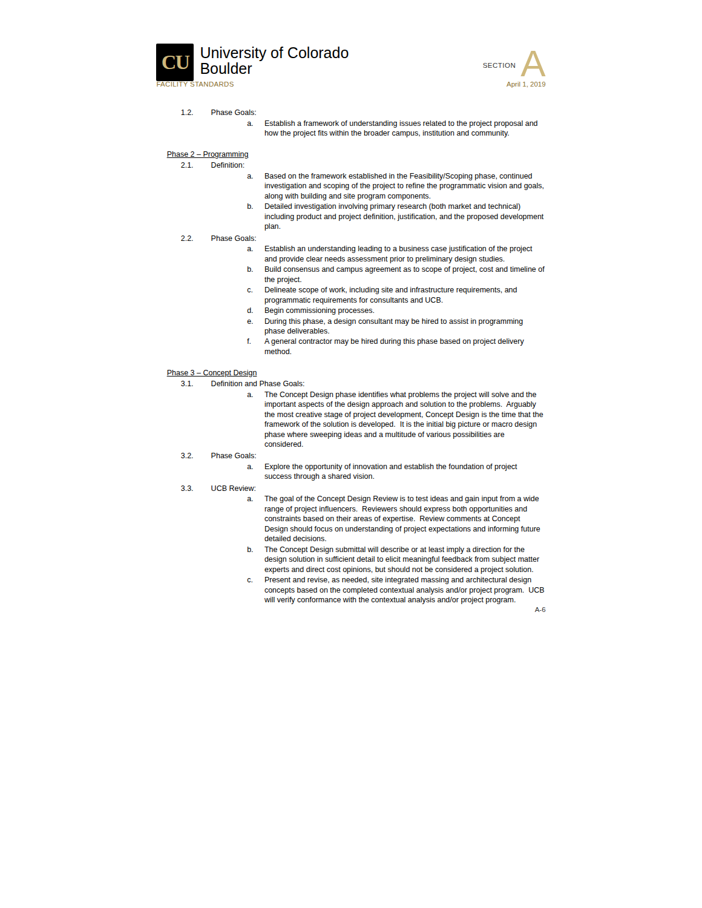CU
University of ColoradoBoulder
Section
A
FACILITY STANDARDS
April 1, 2019
1.2.
Phase Goals:
a.
Establish a framework of understanding issues related to the project proposal and how the project fits within the broader campus, institution and community.
Phase 2 – Programming
2.1.
Definition:
a.
Based on the framework established in the Feasibility/Scoping phase, continued investigation and scoping of the project to refine the programmatic vision and goals, along with building and site program components.
b.
Detailed investigation involving primary research (both market and technical) including product and project definition, justification, and the proposed development plan.
2.2.
Phase Goals:
a.
Establish an understanding leading to a business case justification of the project and provide clear needs assessment prior to preliminary design studies.
b.
Build consensus and campus agreement as to scope of project, cost and timeline of the project.
c.
Delineate scope of work, including site and infrastructure requirements, and programmatic requirements for consultants and UCB.
d.
Begin commissioning processes.
e.
During this phase, a design consultant may be hired to assist in programming phase deliverables.
f.
A general contractor may be hired during this phase based on project delivery method.
Phase 3 – Concept Design
3.1.
Definition and Phase Goals:
a.
The Concept Design phase identifies what problems the project will solve and the important aspects of the design approach and solution to the problems. Arguably the most creative stage of project development, Concept Design is the time that the framework of the solution is developed. It is the initial big picture or macro design phase where sweeping ideas and a multitude of various possibilities are considered.
3.2.
Phase Goals:
a.
Explore the opportunity of innovation and establish the foundation of project success through a shared vision.
3.3.
UCB Review:
a.
The goal of the Concept Design Review is to test ideas and gain input from a wide range of project influencers. Reviewers should express both opportunities and constraints based on their areas of expertise. Review comments at Concept Design should focus on understanding of project expectations and informing future detailed decisions.
b.
The Concept Design submittal will describe or at least imply a direction for the design solution in sufficient detail to elicit meaningful feedback from subject matter experts and direct cost opinions, but should not be considered a project solution.
c.
Present and revise, as needed, site integrated massing and architectural design concepts based on the completed contextual analysis and/or project program. UCB will verify conformance with the contextual analysis and/or project program.
A-6